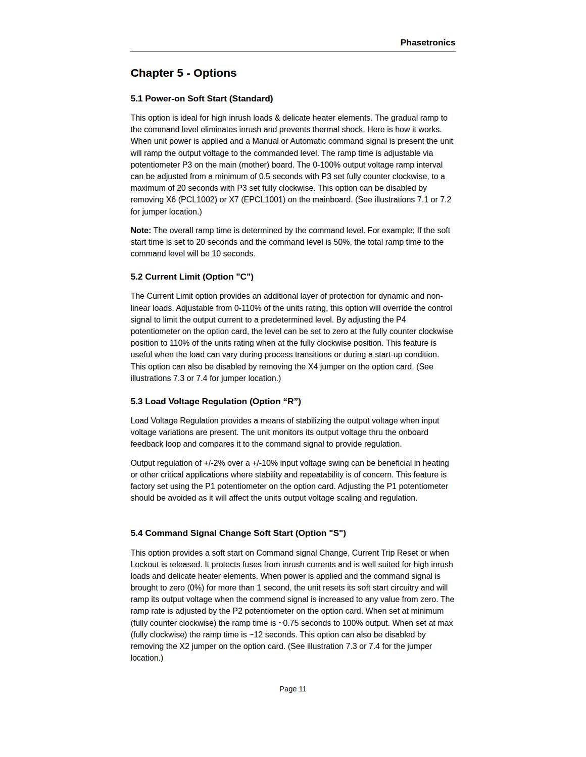Phasetronics
Chapter 5 - Options
5.1 Power-on Soft Start (Standard)
This option is ideal for high inrush loads & delicate heater elements. The gradual ramp to the command level eliminates inrush and prevents thermal shock. Here is how it works. When unit power is applied and a Manual or Automatic command signal is present the unit will ramp the output voltage to the commanded level. The ramp time is adjustable via potentiometer P3 on the main (mother) board. The 0-100% output voltage ramp interval can be adjusted from a minimum of 0.5 seconds with P3 set fully counter clockwise, to a maximum of 20 seconds with P3 set fully clockwise. This option can be disabled by removing X6 (PCL1002) or X7 (EPCL1001) on the mainboard. (See illustrations 7.1 or 7.2 for jumper location.)
Note: The overall ramp time is determined by the command level. For example; If the soft start time is set to 20 seconds and the command level is 50%, the total ramp time to the command level will be 10 seconds.
5.2 Current Limit (Option "C")
The Current Limit option provides an additional layer of protection for dynamic and non-linear loads. Adjustable from 0-110% of the units rating, this option will override the control signal to limit the output current to a predetermined level. By adjusting the P4 potentiometer on the option card, the level can be set to zero at the fully counter clockwise position to 110% of the units rating when at the fully clockwise position. This feature is useful when the load can vary during process transitions or during a start-up condition. This option can also be disabled by removing the X4 jumper on the option card. (See illustrations 7.3 or 7.4 for jumper location.)
5.3 Load Voltage Regulation (Option “R”)
Load Voltage Regulation provides a means of stabilizing the output voltage when input voltage variations are present. The unit monitors its output voltage thru the onboard feedback loop and compares it to the command signal to provide regulation.
Output regulation of +/-2% over a +/-10% input voltage swing can be beneficial in heating or other critical applications where stability and repeatability is of concern. This feature is factory set using the P1 potentiometer on the option card. Adjusting the P1 potentiometer should be avoided as it will affect the units output voltage scaling and regulation.
5.4 Command Signal Change Soft Start (Option "S")
This option provides a soft start on Command signal Change, Current Trip Reset or when Lockout is released. It protects fuses from inrush currents and is well suited for high inrush loads and delicate heater elements. When power is applied and the command signal is brought to zero (0%) for more than 1 second, the unit resets its soft start circuitry and will ramp its output voltage when the commend signal is increased to any value from zero. The ramp rate is adjusted by the P2 potentiometer on the option card. When set at minimum (fully counter clockwise) the ramp time is ~0.75 seconds to 100% output. When set at max (fully clockwise) the ramp time is ~12 seconds. This option can also be disabled by removing the X2 jumper on the option card. (See illustration 7.3 or 7.4 for the jumper location.)
Page 11